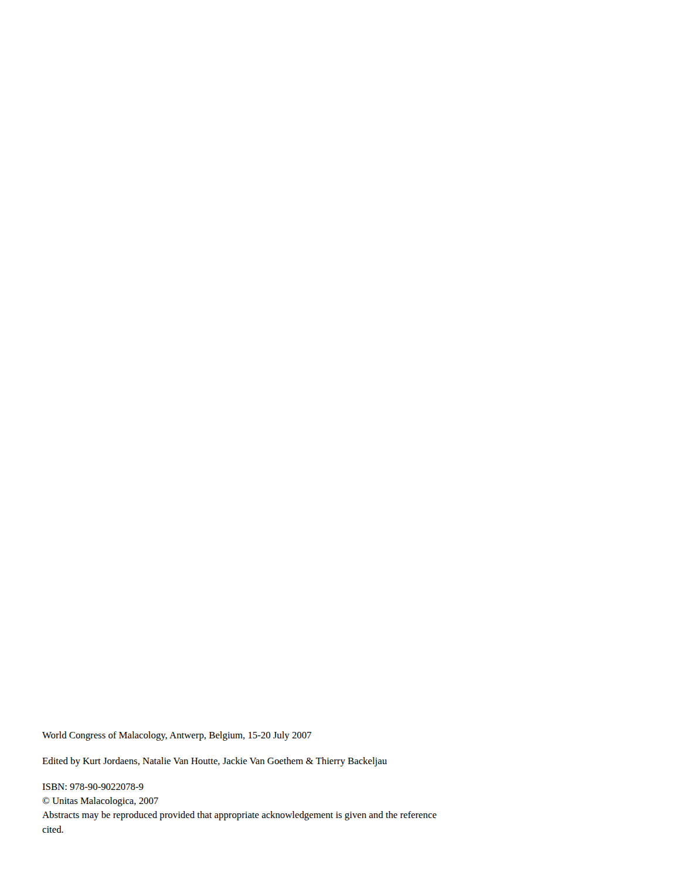World Congress of Malacology, Antwerp, Belgium, 15-20 July 2007
Edited by Kurt Jordaens, Natalie Van Houtte, Jackie Van Goethem & Thierry Backeljau
ISBN: 978-90-9022078-9 © Unitas Malacologica, 2007 Abstracts may be reproduced provided that appropriate acknowledgement is given and the reference cited.